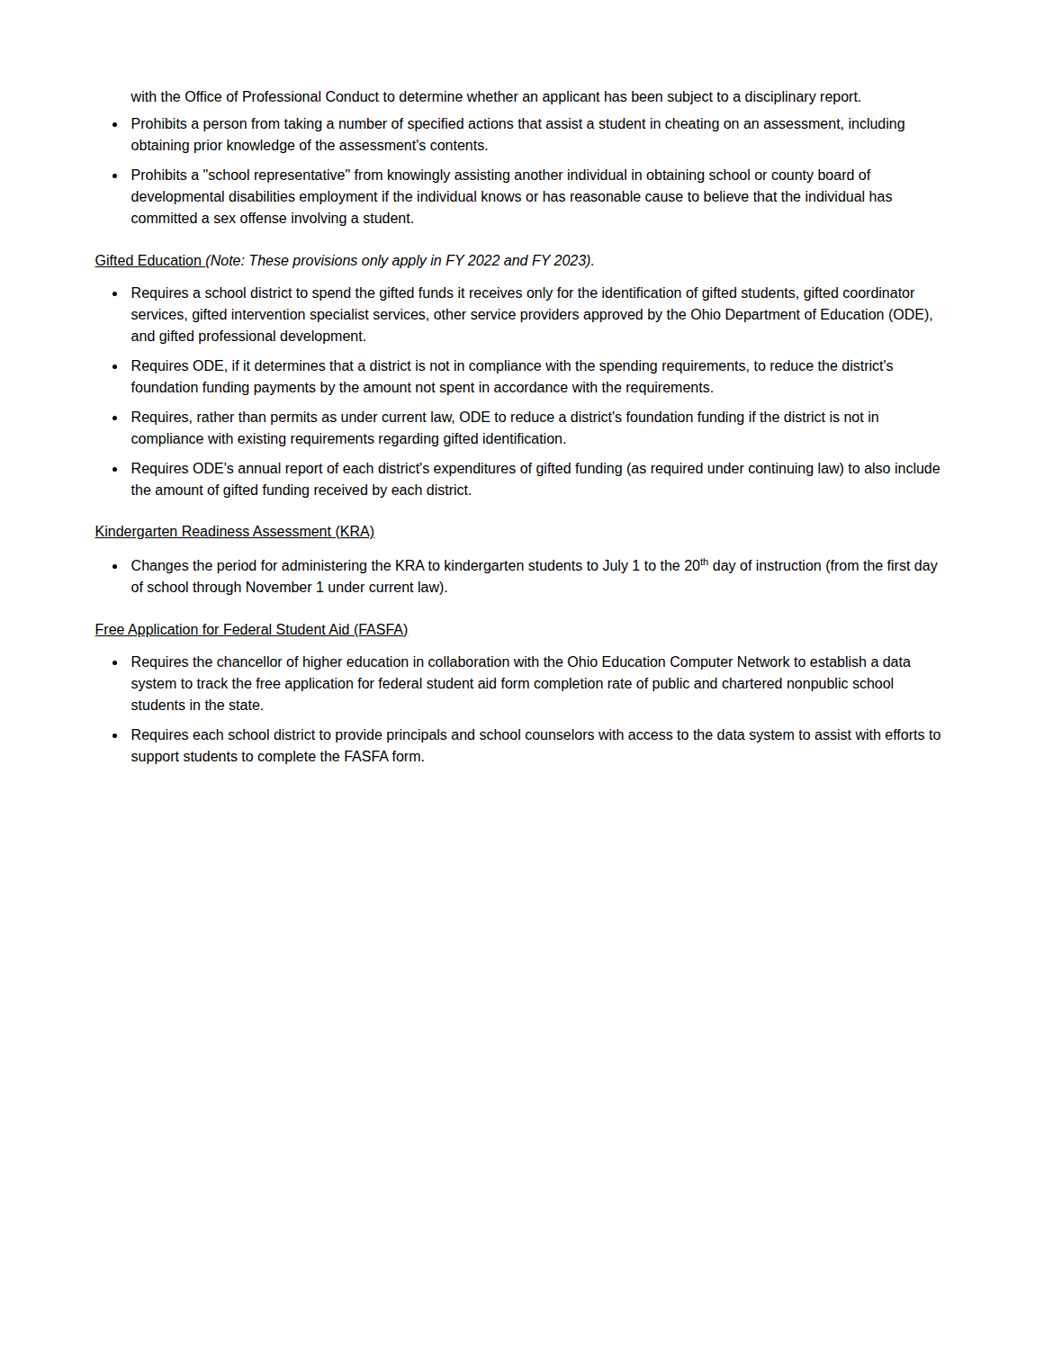with the Office of Professional Conduct to determine whether an applicant has been subject to a disciplinary report.
Prohibits a person from taking a number of specified actions that assist a student in cheating on an assessment, including obtaining prior knowledge of the assessment's contents.
Prohibits a "school representative" from knowingly assisting another individual in obtaining school or county board of developmental disabilities employment if the individual knows or has reasonable cause to believe that the individual has committed a sex offense involving a student.
Gifted Education (Note: These provisions only apply in FY 2022 and FY 2023).
Requires a school district to spend the gifted funds it receives only for the identification of gifted students, gifted coordinator services, gifted intervention specialist services, other service providers approved by the Ohio Department of Education (ODE), and gifted professional development.
Requires ODE, if it determines that a district is not in compliance with the spending requirements, to reduce the district's foundation funding payments by the amount not spent in accordance with the requirements.
Requires, rather than permits as under current law, ODE to reduce a district's foundation funding if the district is not in compliance with existing requirements regarding gifted identification.
Requires ODE's annual report of each district's expenditures of gifted funding (as required under continuing law) to also include the amount of gifted funding received by each district.
Kindergarten Readiness Assessment (KRA)
Changes the period for administering the KRA to kindergarten students to July 1 to the 20th day of instruction (from the first day of school through November 1 under current law).
Free Application for Federal Student Aid (FASFA)
Requires the chancellor of higher education in collaboration with the Ohio Education Computer Network to establish a data system to track the free application for federal student aid form completion rate of public and chartered nonpublic school students in the state.
Requires each school district to provide principals and school counselors with access to the data system to assist with efforts to support students to complete the FASFA form.